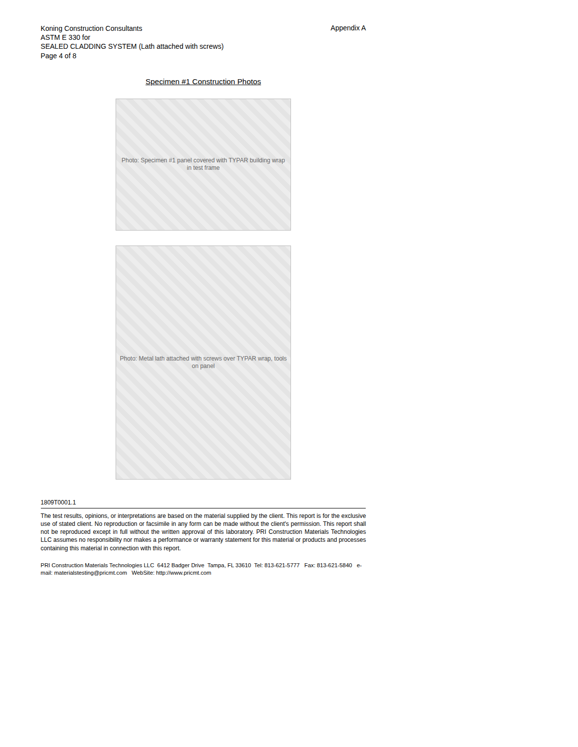Koning Construction Consultants
ASTM E 330 for
SEALED CLADDING SYSTEM (Lath attached with screws)
Page 4 of 8
Appendix A
Specimen #1 Construction Photos
Photo: Specimen #1 panel covered with TYPAR building wrap in test frame
Photo: Metal lath attached with screws over TYPAR wrap, tools on panel
1809T0001.1
The test results, opinions, or interpretations are based on the material supplied by the client. This report is for the exclusive use of stated client. No reproduction or facsimile in any form can be made without the client's permission. This report shall not be reproduced except in full without the written approval of this laboratory. PRI Construction Materials Technologies LLC assumes no responsibility nor makes a performance or warranty statement for this material or products and processes containing this material in connection with this report.
PRI Construction Materials Technologies LLC 6412 Badger Drive Tampa, FL 33610 Tel: 813-621-5777 Fax: 813-621-5840 e-mail: materialstesting@pricmt.com WebSite: http://www.pricmt.com